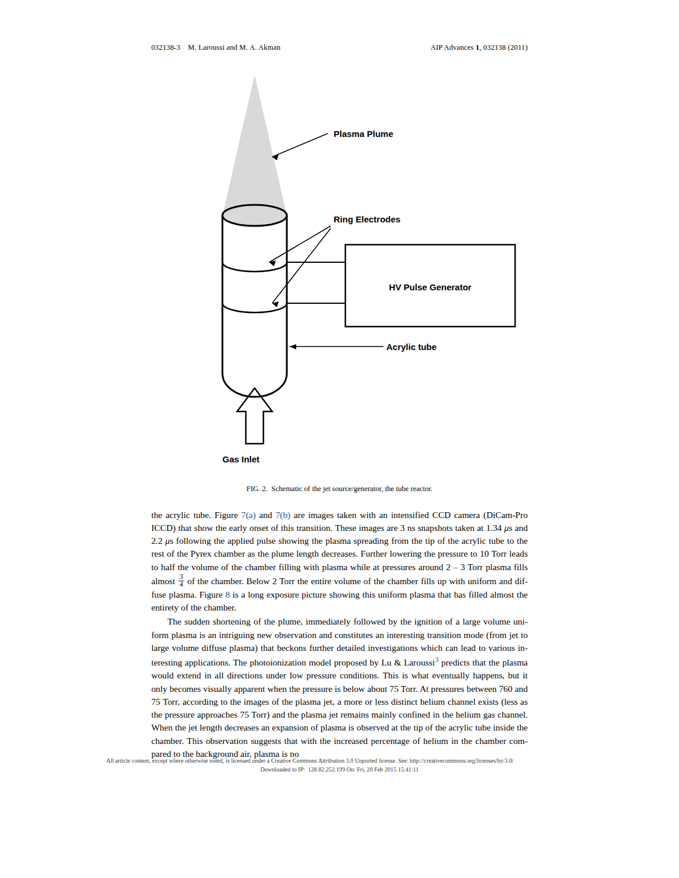032138-3 M. Laroussi and M. A. Akman
AIP Advances 1, 032138 (2011)
Plasma Plume Ring Electrodes HV Pulse Generator Acrylic tube Gas Inlet
FIG. 2. Schematic of the jet source/generator, the tube reactor.
the acrylic tube. Figure 7(a) and 7(b) are images taken with an intensified CCD camera (DiCam-Pro ICCD) that show the early onset of this transition. These images are 3 ns snapshots taken at 1.34 μs and 2.2 μs following the applied pulse showing the plasma spreading from the tip of the acrylic tube to the rest of the Pyrex chamber as the plume length decreases. Further lowering the pressure to 10 Torr leads to half the volume of the chamber filling with plasma while at pressures around 2 – 3 Torr plasma fills almost 34 of the chamber. Below 2 Torr the entire volume of the chamber fills up with uniform and diffuse plasma. Figure 8 is a long exposure picture showing this uniform plasma that has filled almost the entirety of the chamber.
The sudden shortening of the plume, immediately followed by the ignition of a large volume uniform plasma is an intriguing new observation and constitutes an interesting transition mode (from jet to large volume diffuse plasma) that beckons further detailed investigations which can lead to various interesting applications. The photoionization model proposed by Lu & Laroussi3 predicts that the plasma would extend in all directions under low pressure conditions. This is what eventually happens, but it only becomes visually apparent when the pressure is below about 75 Torr. At pressures between 760 and 75 Torr, according to the images of the plasma jet, a more or less distinct helium channel exists (less as the pressure approaches 75 Torr) and the plasma jet remains mainly confined in the helium gas channel. When the jet length decreases an expansion of plasma is observed at the tip of the acrylic tube inside the chamber. This observation suggests that with the increased percentage of helium in the chamber compared to the background air, plasma is no
All article content, except where otherwise noted, is licensed under a Creative Commons Attribution 3.0 Unported license. See: http://creativecommons.org/licenses/by/3.0/
Downloaded to IP: 128.82.252.199 On: Fri, 20 Feb 2015 15:41:11